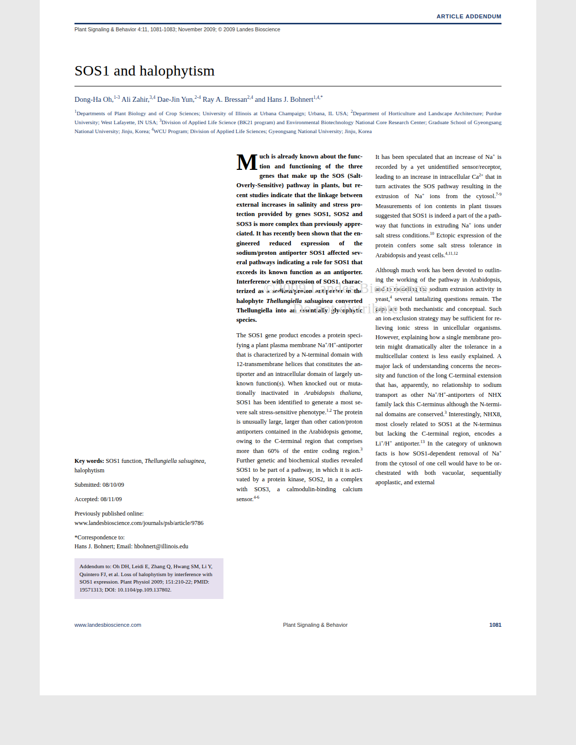ARTICLE ADDENDUM
Plant Signaling & Behavior 4:11, 1081-1083; November 2009; © 2009 Landes Bioscience
SOS1 and halophytism
Dong-Ha Oh,1-3 Ali Zahir,3,4 Dae-Jin Yun,2-4 Ray A. Bressan2,4 and Hans J. Bohnert1,4,*
1Departments of Plant Biology and of Crop Sciences; University of Illinois at Urbana Champaign; Urbana, IL USA; 2Department of Horticulture and Landscape Architecture; Purdue University; West Lafayette, IN USA; 3Division of Applied Life Science (BK21 program) and Environmental Biotechnology National Core Research Center; Graduate School of Gyeongsang National University; Jinju, Korea; 4WCU Program; Division of Applied Life Sciences; Gyeongsang National University; Jinju, Korea
©2009 Landes Bioscience.
Do not distribute.
Key words: SOS1 function, Thellungiella salsuginea, halophytism
Submitted: 08/10/09
Accepted: 08/11/09
Previously published online:
www.landesbioscience.com/journals/psb/article/9786
*Correspondence to:
Hans J. Bohnert; Email: hbohnert@illinois.edu
Addendum to: Oh DH, Leidi E, Zhang Q, Hwang SM, Li Y, Quintero FJ, et al. Loss of halophytism by interference with SOS1 expression. Plant Physiol 2009; 151:210-22; PMID: 19571313; DOI: 10.1104/pp.109.137802.
Much is already known about the function and functioning of the three genes that make up the SOS (Salt-Overly-Sensitive) pathway in plants, but recent studies indicate that the linkage between external increases in salinity and stress protection provided by genes SOS1, SOS2 and SOS3 is more complex than previously appreciated. It has recently been shown that the engineered reduced expression of the sodium/proton antiporter SOS1 affected several pathways indicating a role for SOS1 that exceeds its known function as an antiporter. Interference with expression of SOS1, characterized as a sodium/proton antiporter in the halophyte Thellungiella salsuginea converted Thellungiella into an essentially glycophytic species.
The SOS1 gene product encodes a protein specifying a plant plasma membrane Na+/H+-antiporter that is characterized by a N-terminal domain with 12-transmembrane helices that constitutes the antiporter and an intracellular domain of largely unknown function(s). When knocked out or mutationally inactivated in Arabidopsis thaliana, SOS1 has been identified to generate a most severe salt stress-sensitive phenotype.1,2 The protein is unusually large, larger than other cation/proton antiporters contained in the Arabidopsis genome, owing to the C-terminal region that comprises more than 60% of the entire coding region.3 Further genetic and biochemical studies revealed SOS1 to be part of a pathway, in which it is activated by a protein kinase, SOS2, in a complex with SOS3, a calmodulin-binding calcium sensor.4-6
It has been speculated that an increase of Na+ is recorded by a yet unidentified sensor/receptor, leading to an increase in intracellular Ca2+ that in turn activates the SOS pathway resulting in the extrusion of Na+ ions from the cytosol.7-9 Measurements of ion contents in plant tissues suggested that SOS1 is indeed a part of the a pathway that functions in extruding Na+ ions under salt stress conditions.10 Ectopic expression of the protein confers some salt stress tolerance in Arabidopsis and yeast cells.4,11,12
Although much work has been devoted to outlining the working of the pathway in Arabidopsis, and to modeling the sodium extrusion activity in yeast,4 several tantalizing questions remain. The gaps are both mechanistic and conceptual. Such an ion-exclusion strategy may be sufficient for relieving ionic stress in unicellular organisms. However, explaining how a single membrane protein might dramatically alter the tolerance in a multicellular context is less easily explained. A major lack of understanding concerns the necessity and function of the long C-terminal extension that has, apparently, no relationship to sodium transport as other Na+/H+-antiporters of NHX family lack this C-terminus although the N-terminal domains are conserved.3 Interestingly, NHX8, most closely related to SOS1 at the N-terminus but lacking the C-terminal region, encodes a Li+/H+ antiporter.13 In the category of unknown facts is how SOS1-dependent removal of Na+ from the cytosol of one cell would have to be orchestrated with both vacuolar, sequentially apoplastic, and external
www.landesbioscience.com
Plant Signaling & Behavior
1081